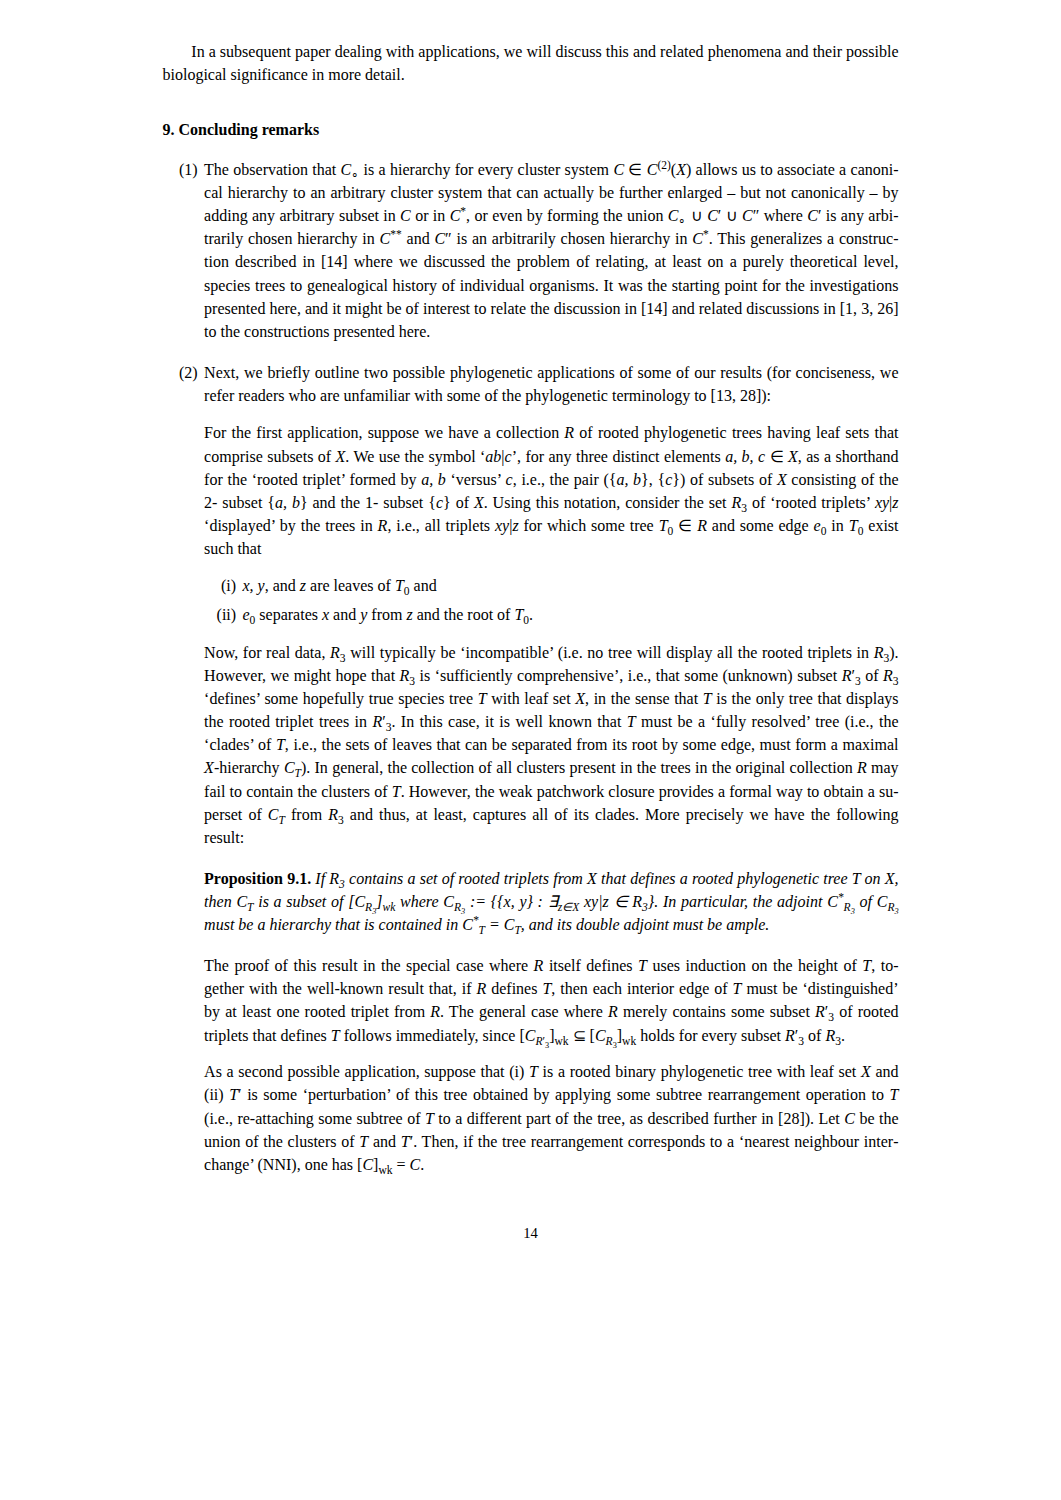In a subsequent paper dealing with applications, we will discuss this and related phenomena and their possible biological significance in more detail.
9. Concluding remarks
(1) The observation that C∘ is a hierarchy for every cluster system C ∈ C(2)(X) allows us to associate a canonical hierarchy to an arbitrary cluster system that can actually be further enlarged – but not canonically – by adding any arbitrary subset in C or in C*, or even by forming the union C∘ ∪ C′ ∪ C″ where C′ is any arbitrarily chosen hierarchy in C** and C″ is an arbitrarily chosen hierarchy in C*. This generalizes a construction described in [14] where we discussed the problem of relating, at least on a purely theoretical level, species trees to genealogical history of individual organisms. It was the starting point for the investigations presented here, and it might be of interest to relate the discussion in [14] and related discussions in [1, 3, 26] to the constructions presented here.
(2) Next, we briefly outline two possible phylogenetic applications of some of our results (for conciseness, we refer readers who are unfamiliar with some of the phylogenetic terminology to [13, 28]):
For the first application, suppose we have a collection R of rooted phylogenetic trees having leaf sets that comprise subsets of X. We use the symbol ‘ab|c’, for any three distinct elements a, b, c ∈ X, as a shorthand for the ‘rooted triplet’ formed by a, b ‘versus’ c, i.e., the pair ({a, b}, {c}) of subsets of X consisting of the 2- subset {a, b} and the 1- subset {c} of X. Using this notation, consider the set R3 of ‘rooted triplets’ xy|z ‘displayed’ by the trees in R, i.e., all triplets xy|z for which some tree T0 ∈ R and some edge e0 in T0 exist such that
(i) x, y, and z are leaves of T0 and
(ii) e0 separates x and y from z and the root of T0.
Now, for real data, R3 will typically be ‘incompatible’ (i.e. no tree will display all the rooted triplets in R3). However, we might hope that R3 is ‘sufficiently comprehensive’, i.e., that some (unknown) subset R′3 of R3 ‘defines’ some hopefully true species tree T with leaf set X, in the sense that T is the only tree that displays the rooted triplet trees in R′3. In this case, it is well known that T must be a ‘fully resolved’ tree (i.e., the ‘clades’ of T, i.e., the sets of leaves that can be separated from its root by some edge, must form a maximal X-hierarchy CT). In general, the collection of all clusters present in the trees in the original collection R may fail to contain the clusters of T. However, the weak patchwork closure provides a formal way to obtain a superset of CT from R3 and thus, at least, captures all of its clades. More precisely we have the following result:
Proposition 9.1. If R3 contains a set of rooted triplets from X that defines a rooted phylogenetic tree T on X, then CT is a subset of [CR3]wk where CR3 := {{x, y} : ∃z∈X xy|z ∈ R3}. In particular, the adjoint C*R3 of CR3 must be a hierarchy that is contained in C*T = CT, and its double adjoint must be ample.
The proof of this result in the special case where R itself defines T uses induction on the height of T, together with the well-known result that, if R defines T, then each interior edge of T must be ‘distinguished’ by at least one rooted triplet from R. The general case where R merely contains some subset R′3 of rooted triplets that defines T follows immediately, since [CR′3]wk ⊆ [CR3]wk holds for every subset R′3 of R3.
As a second possible application, suppose that (i) T is a rooted binary phylogenetic tree with leaf set X and (ii) T′ is some ‘perturbation’ of this tree obtained by applying some subtree rearrangement operation to T (i.e., re-attaching some subtree of T to a different part of the tree, as described further in [28]). Let C be the union of the clusters of T and T′. Then, if the tree rearrangement corresponds to a ‘nearest neighbour interchange’ (NNI), one has [C]wk = C.
14